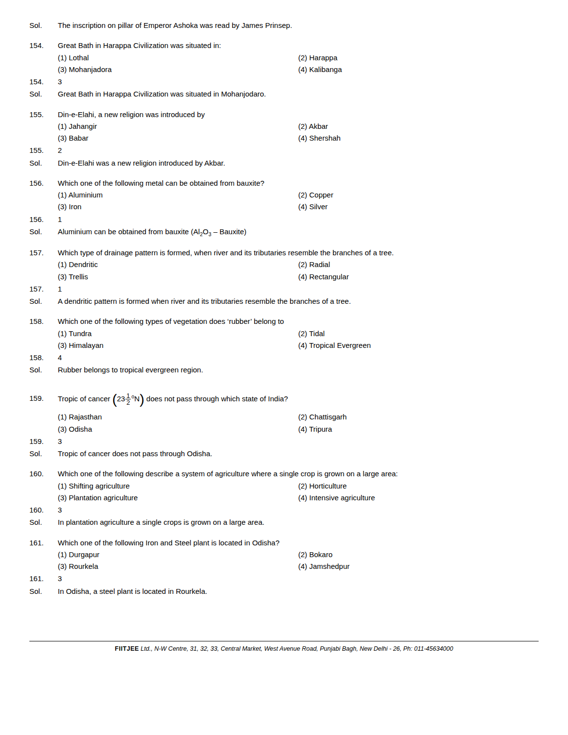Sol.
The inscription on pillar of Emperor Ashoka was read by James Prinsep.
154.
Great Bath in Harappa Civilization was situated in:
(1) Lothal
(2) Harappa
(3) Mohanjadora
(4) Kalibanga
154.
3
Sol.
Great Bath in Harappa Civilization was situated in Mohanjodaro.
155.
Din-e-Elahi, a new religion was introduced by
(1) Jahangir
(2) Akbar
(3) Babar
(4) Shershah
155.
2
Sol.
Din-e-Elahi was a new religion introduced by Akbar.
156.
Which one of the following metal can be obtained from bauxite?
(1) Aluminium
(2) Copper
(3) Iron
(4) Silver
156.
1
Sol.
Aluminium can be obtained from bauxite (Al2O3 – Bauxite)
157.
Which type of drainage pattern is formed, when river and its tributaries resemble the branches of a tree.
(1) Dendritic
(2) Radial
(3) Trellis
(4) Rectangular
157.
1
Sol.
A dendritic pattern is formed when river and its tributaries resemble the branches of a tree.
158.
Which one of the following types of vegetation does ‘rubber’ belong to
(1) Tundra
(2) Tidal
(3) Himalayan
(4) Tropical Evergreen
158.
4
Sol.
Rubber belongs to tropical evergreen region.
159.
Tropic of cancer (2312oN) does not pass through which state of India?
(1) Rajasthan
(2) Chattisgarh
(3) Odisha
(4) Tripura
159.
3
Sol.
Tropic of cancer does not pass through Odisha.
160.
Which one of the following describe a system of agriculture where a single crop is grown on a large area:
(1) Shifting agriculture
(2) Horticulture
(3) Plantation agriculture
(4) Intensive agriculture
160.
3
Sol.
In plantation agriculture a single crops is grown on a large area.
161.
Which one of the following Iron and Steel plant is located in Odisha?
(1) Durgapur
(2) Bokaro
(3) Rourkela
(4) Jamshedpur
161.
3
Sol.
In Odisha, a steel plant is located in Rourkela.
FIITJEE Ltd., N-W Centre, 31, 32, 33, Central Market, West Avenue Road, Punjabi Bagh, New Delhi - 26, Ph: 011-45634000